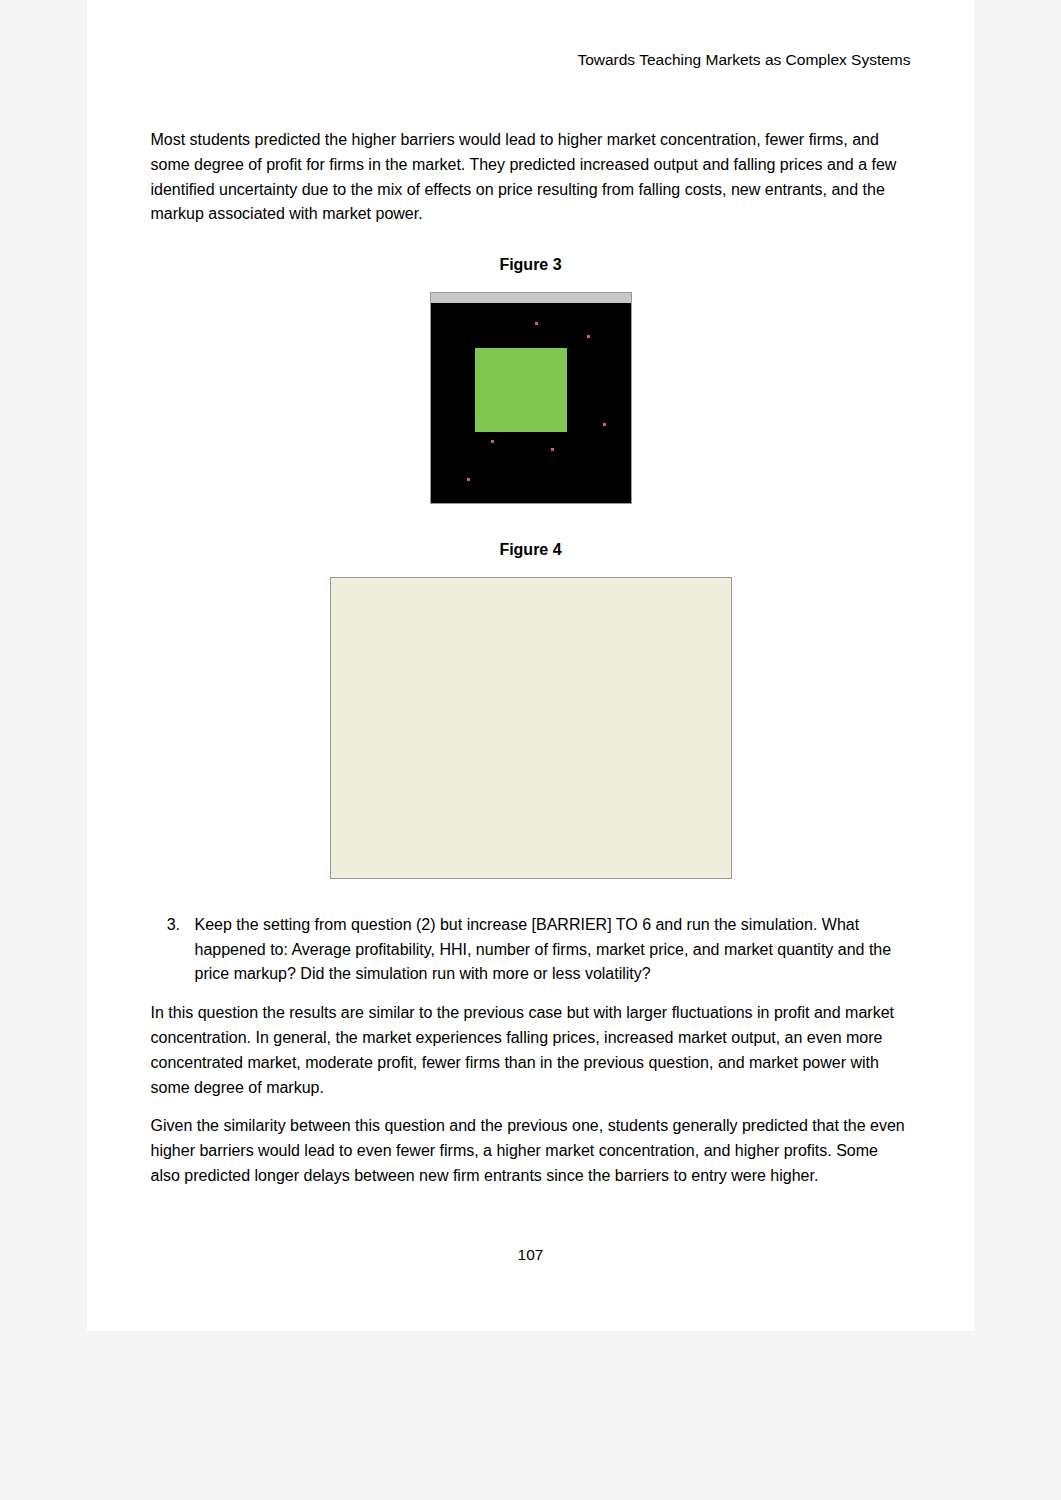Towards Teaching Markets as Complex Systems
Most students predicted the higher barriers would lead to higher market concentration, fewer firms, and some degree of profit for firms in the market. They predicted increased output and falling prices and a few identified uncertainty due to the mix of effects on price resulting from falling costs, new entrants, and the markup associated with market power.
Figure 3
Figure 4
Keep the setting from question (2) but increase [BARRIER] TO 6 and run the simulation. What happened to: Average profitability, HHI, number of firms, market price, and market quantity and the price markup? Did the simulation run with more or less volatility?
In this question the results are similar to the previous case but with larger fluctuations in profit and market concentration. In general, the market experiences falling prices, increased market output, an even more concentrated market, moderate profit, fewer firms than in the previous question, and market power with some degree of markup.
Given the similarity between this question and the previous one, students generally predicted that the even higher barriers would lead to even fewer firms, a higher market concentration, and higher profits. Some also predicted longer delays between new firm entrants since the barriers to entry were higher.
107